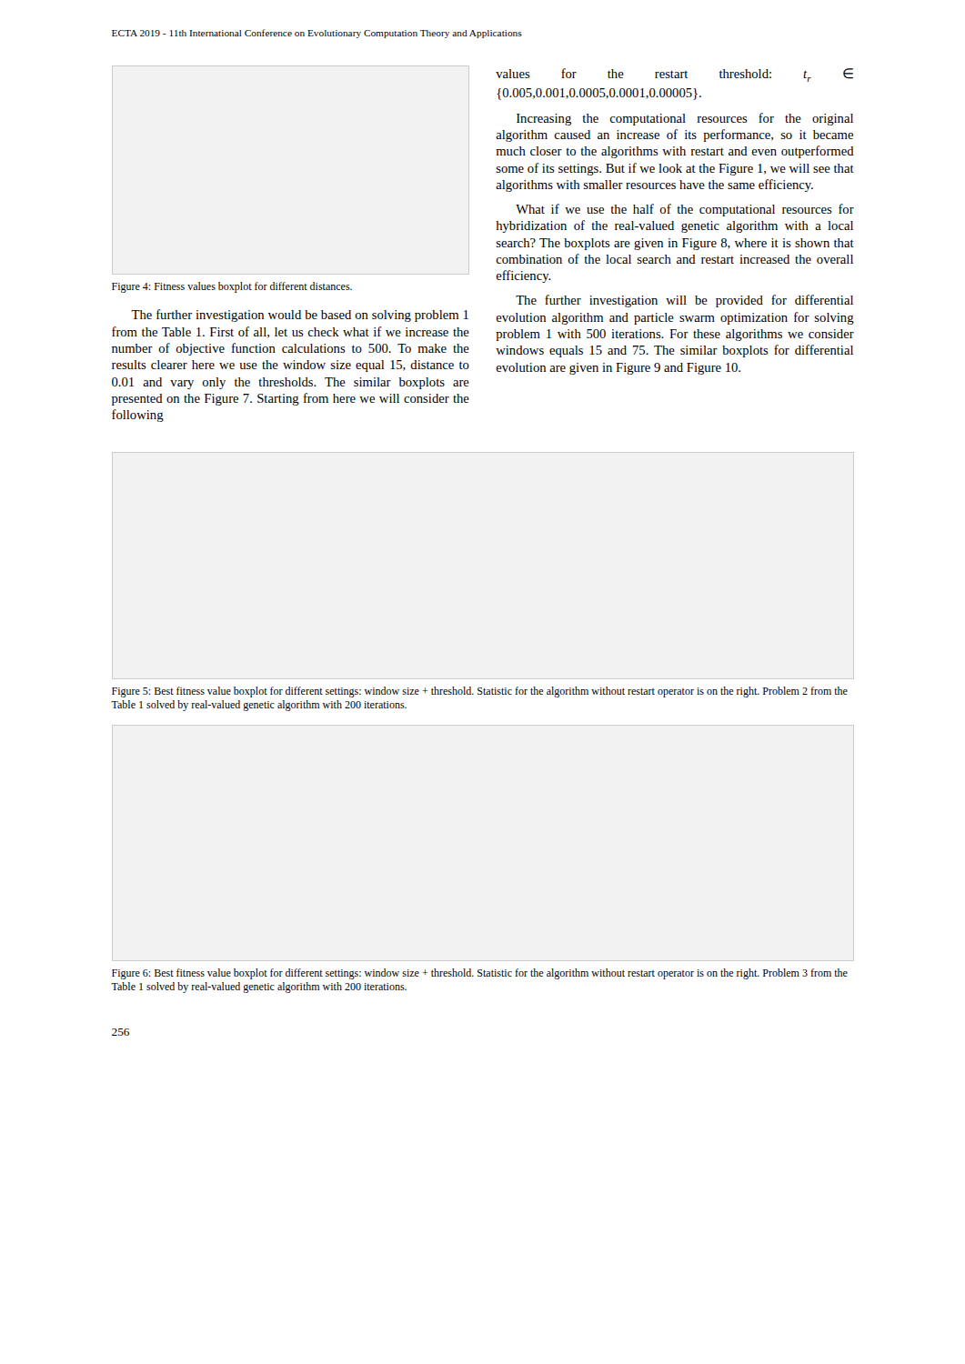ECTA 2019 - 11th International Conference on Evolutionary Computation Theory and Applications
Figure 4: Fitness values boxplot for different distances.
The further investigation would be based on solving problem 1 from the Table 1. First of all, let us check what if we increase the number of objective function calculations to 500. To make the results clearer here we use the window size equal 15, distance to 0.01 and vary only the thresholds. The similar boxplots are presented on the Figure 7. Starting from here we will consider the following
values for the restart threshold: tr ∈ {0.005,0.001,0.0005,0.0001,0.00005}.
Increasing the computational resources for the original algorithm caused an increase of its performance, so it became much closer to the algorithms with restart and even outperformed some of its settings. But if we look at the Figure 1, we will see that algorithms with smaller resources have the same efficiency.
What if we use the half of the computational resources for hybridization of the real-valued genetic algorithm with a local search? The boxplots are given in Figure 8, where it is shown that combination of the local search and restart increased the overall efficiency.
The further investigation will be provided for differential evolution algorithm and particle swarm optimization for solving problem 1 with 500 iterations. For these algorithms we consider windows equals 15 and 75. The similar boxplots for differential evolution are given in Figure 9 and Figure 10.
Figure 5: Best fitness value boxplot for different settings: window size + threshold. Statistic for the algorithm without restart operator is on the right. Problem 2 from the Table 1 solved by real-valued genetic algorithm with 200 iterations.
Figure 6: Best fitness value boxplot for different settings: window size + threshold. Statistic for the algorithm without restart operator is on the right. Problem 3 from the Table 1 solved by real-valued genetic algorithm with 200 iterations.
256